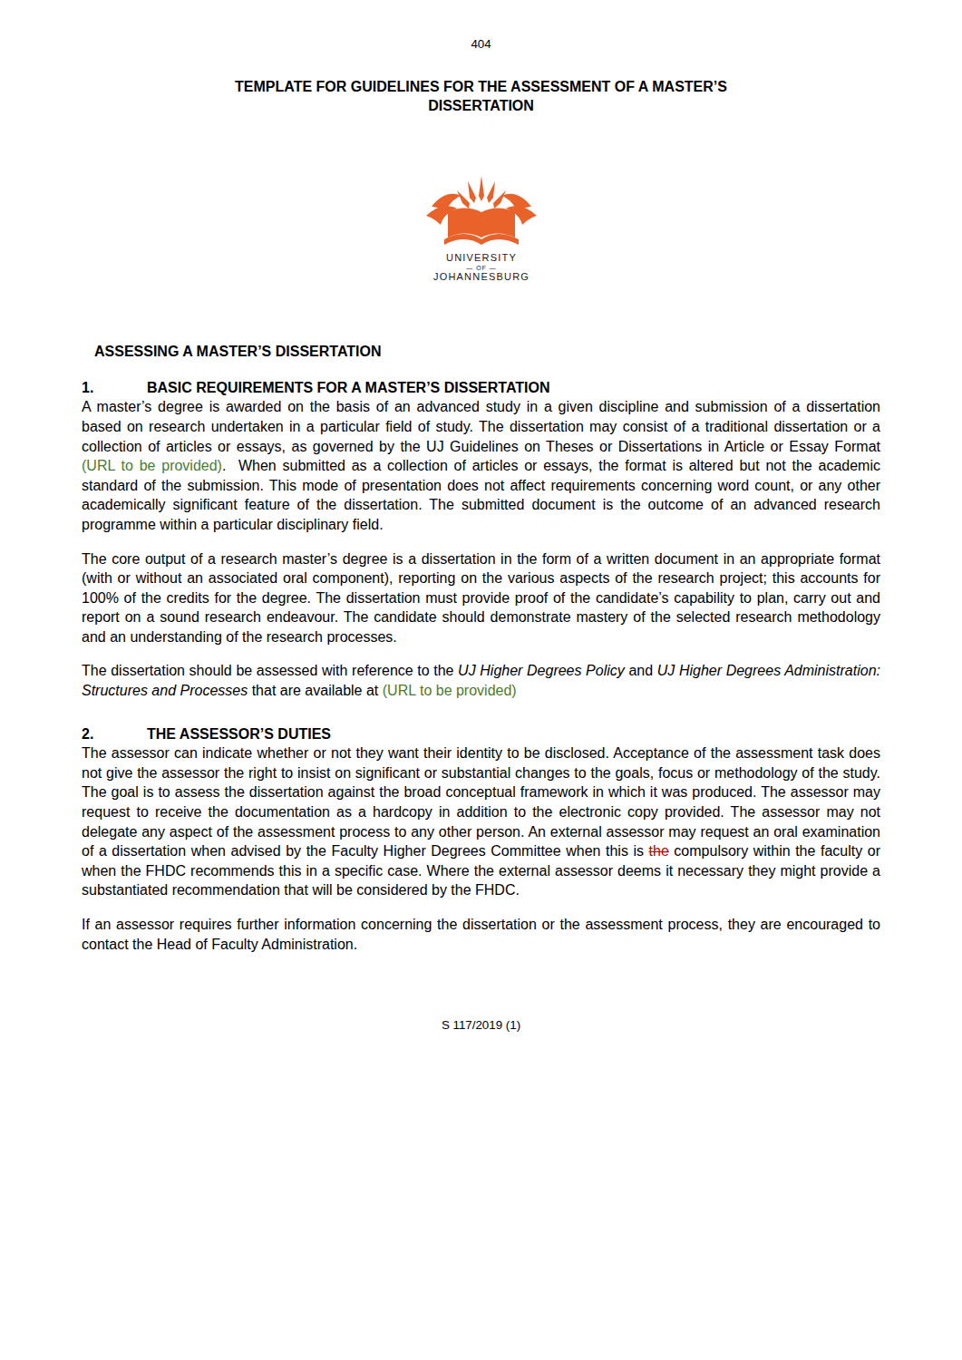404
TEMPLATE FOR GUIDELINES FOR THE ASSESSMENT OF A MASTER’S
DISSERTATION
UNIVERSITY — OF — JOHANNESBURG
ASSESSING A MASTER’S DISSERTATION
1. BASIC REQUIREMENTS FOR A MASTER’S DISSERTATION
A master’s degree is awarded on the basis of an advanced study in a given discipline and submission of a dissertation based on research undertaken in a particular field of study. The dissertation may consist of a traditional dissertation or a collection of articles or essays, as governed by the UJ Guidelines on Theses or Dissertations in Article or Essay Format (URL to be provided). When submitted as a collection of articles or essays, the format is altered but not the academic standard of the submission. This mode of presentation does not affect requirements concerning word count, or any other academically significant feature of the dissertation. The submitted document is the outcome of an advanced research programme within a particular disciplinary field.
The core output of a research master’s degree is a dissertation in the form of a written document in an appropriate format (with or without an associated oral component), reporting on the various aspects of the research project; this accounts for 100% of the credits for the degree. The dissertation must provide proof of the candidate’s capability to plan, carry out and report on a sound research endeavour. The candidate should demonstrate mastery of the selected research methodology and an understanding of the research processes.
The dissertation should be assessed with reference to the UJ Higher Degrees Policy and UJ Higher Degrees Administration: Structures and Processes that are available at (URL to be provided)
2. THE ASSESSOR’S DUTIES
The assessor can indicate whether or not they want their identity to be disclosed. Acceptance of the assessment task does not give the assessor the right to insist on significant or substantial changes to the goals, focus or methodology of the study. The goal is to assess the dissertation against the broad conceptual framework in which it was produced. The assessor may request to receive the documentation as a hardcopy in addition to the electronic copy provided. The assessor may not delegate any aspect of the assessment process to any other person. An external assessor may request an oral examination of a dissertation when advised by the Faculty Higher Degrees Committee when this is the compulsory within the faculty or when the FHDC recommends this in a specific case. Where the external assessor deems it necessary they might provide a substantiated recommendation that will be considered by the FHDC.
If an assessor requires further information concerning the dissertation or the assessment process, they are encouraged to contact the Head of Faculty Administration.
S 117/2019 (1)